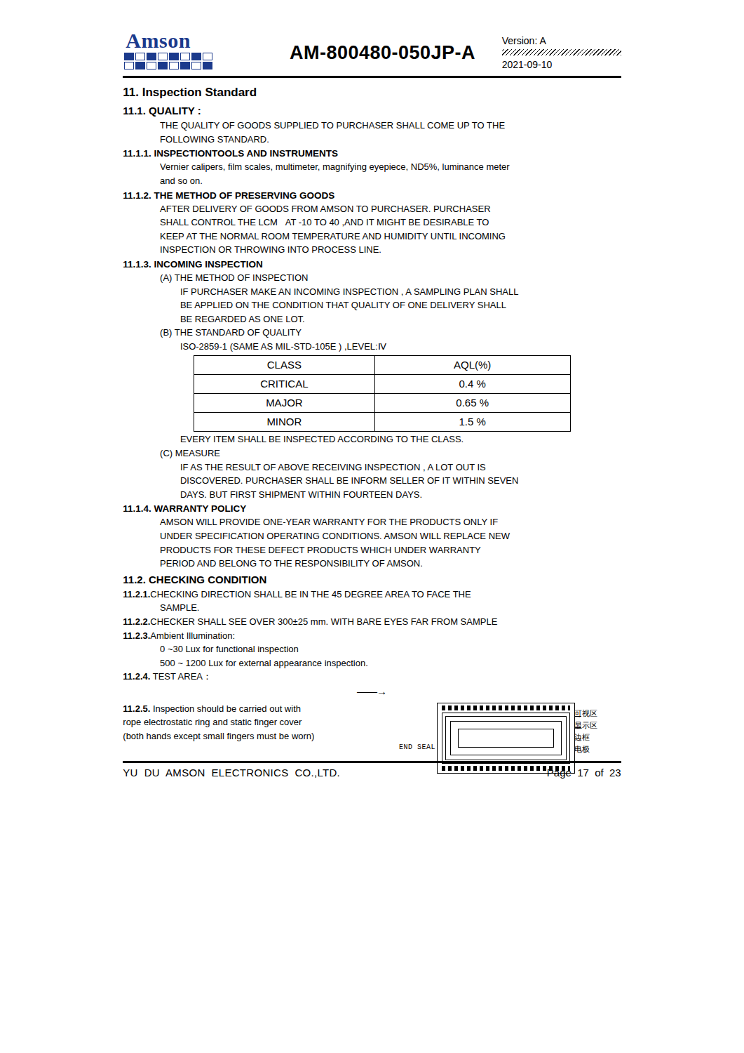Amson
AM-800480-050JP-A
Version: A
2021-09-10
11. Inspection Standard
11.1. QUALITY :
THE QUALITY OF GOODS SUPPLIED TO PURCHASER SHALL COME UP TO THE
FOLLOWING STANDARD.
11.1.1. INSPECTIONTOOLS AND INSTRUMENTS
Vernier calipers, film scales, multimeter, magnifying eyepiece, ND5%, luminance meter
and so on.
11.1.2. THE METHOD OF PRESERVING GOODS
AFTER DELIVERY OF GOODS FROM AMSON TO PURCHASER. PURCHASER
SHALL CONTROL THE LCM AT -10 TO 40 ,AND IT MIGHT BE DESIRABLE TO
KEEP AT THE NORMAL ROOM TEMPERATURE AND HUMIDITY UNTIL INCOMING
INSPECTION OR THROWING INTO PROCESS LINE.
11.1.3. INCOMING INSPECTION
(A) THE METHOD OF INSPECTION
IF PURCHASER MAKE AN INCOMING INSPECTION , A SAMPLING PLAN SHALL
BE APPLIED ON THE CONDITION THAT QUALITY OF ONE DELIVERY SHALL
BE REGARDED AS ONE LOT.
(B) THE STANDARD OF QUALITY
ISO-2859-1 (SAME AS MIL-STD-105E ) ,LEVEL:Ⅳ
| CLASS | AQL(%) |
| CRITICAL | 0.4 % |
| MAJOR | 0.65 % |
| MINOR | 1.5 % |
EVERY ITEM SHALL BE INSPECTED ACCORDING TO THE CLASS.
(C) MEASURE
IF AS THE RESULT OF ABOVE RECEIVING INSPECTION , A LOT OUT IS
DISCOVERED. PURCHASER SHALL BE INFORM SELLER OF IT WITHIN SEVEN
DAYS. BUT FIRST SHIPMENT WITHIN FOURTEEN DAYS.
11.1.4. WARRANTY POLICY
AMSON WILL PROVIDE ONE-YEAR WARRANTY FOR THE PRODUCTS ONLY IF
UNDER SPECIFICATION OPERATING CONDITIONS. AMSON WILL REPLACE NEW
PRODUCTS FOR THESE DEFECT PRODUCTS WHICH UNDER WARRANTY
PERIOD AND BELONG TO THE RESPONSIBILITY OF AMSON.
11.2. CHECKING CONDITION
11.2.1. CHECKING DIRECTION SHALL BE IN THE 45 DEGREE AREA TO FACE THE
SAMPLE.
11.2.2. CHECKER SHALL SEE OVER 300±25 mm. WITH BARE EYES FAR FROM SAMPLE
11.2.3. Ambient Illumination:
0 ~30 Lux for functional inspection
500 ~ 1200 Lux for external appearance inspection.
11.2.4. TEST AREA：
——→
11.2.5. Inspection should be carried out with
rope electrostatic ring and static finger cover
(both hands except small fingers must be worn)
END SEAL
可视区
显示区
边框
电极
YU DU AMSON ELECTRONICS CO.,LTD.
Page 17 of 23